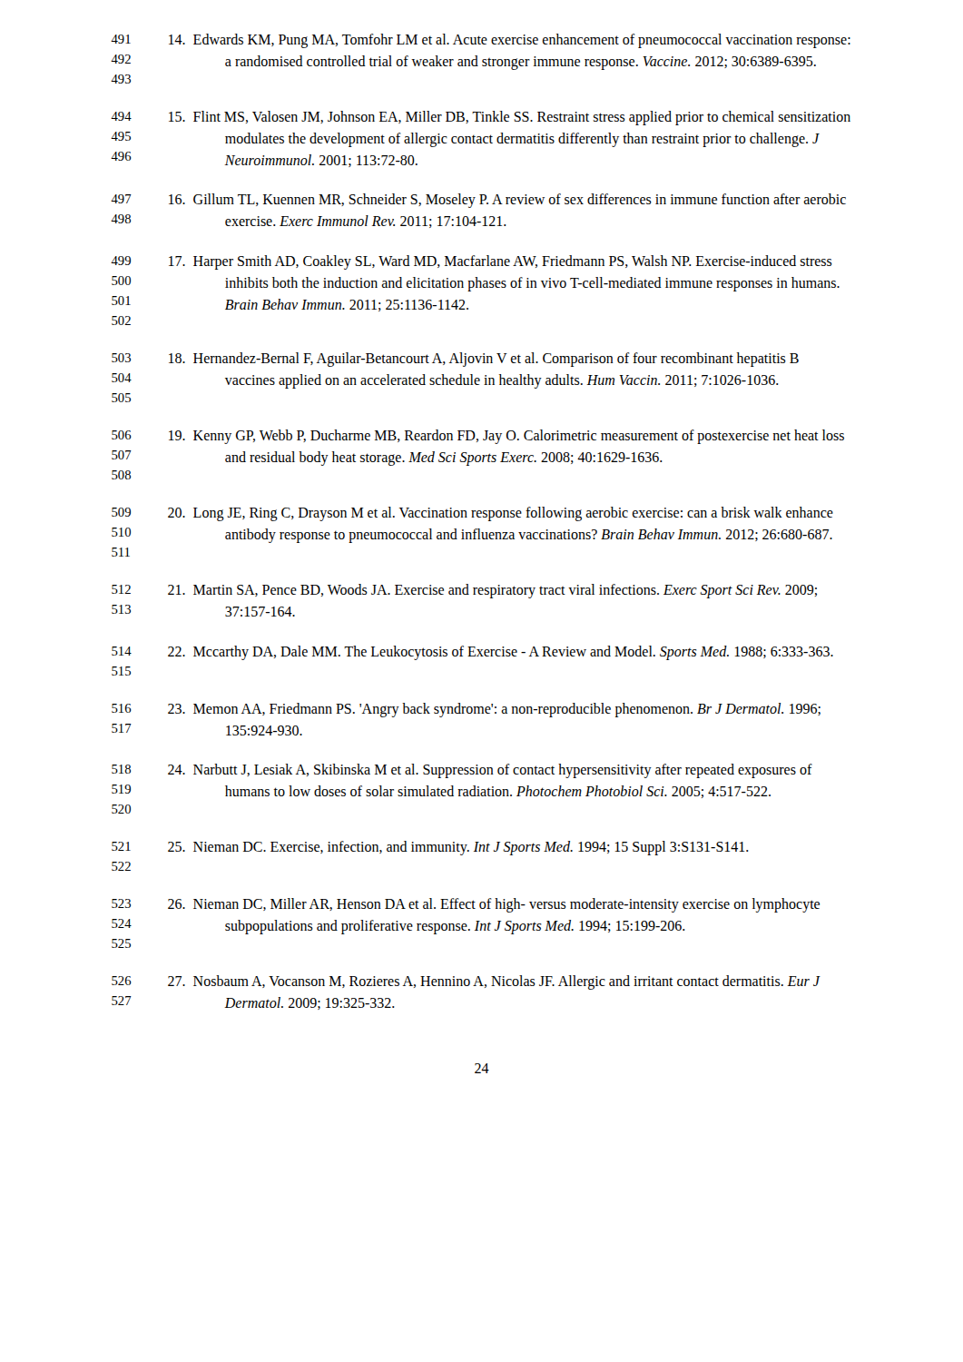491 492 493
14.
Edwards KM, Pung MA, Tomfohr LM et al. Acute exercise enhancement of pneumococcal vaccination response: a randomised controlled trial of weaker and stronger immune response. Vaccine. 2012; 30:6389-6395.
494 495 496
15.
Flint MS, Valosen JM, Johnson EA, Miller DB, Tinkle SS. Restraint stress applied prior to chemical sensitization modulates the development of allergic contact dermatitis differently than restraint prior to challenge. J Neuroimmunol. 2001; 113:72-80.
497 498
16.
Gillum TL, Kuennen MR, Schneider S, Moseley P. A review of sex differences in immune function after aerobic exercise. Exerc Immunol Rev. 2011; 17:104-121.
499 500 501 502
17.
Harper Smith AD, Coakley SL, Ward MD, Macfarlane AW, Friedmann PS, Walsh NP. Exercise-induced stress inhibits both the induction and elicitation phases of in vivo T-cell-mediated immune responses in humans. Brain Behav Immun. 2011; 25:1136-1142.
503 504 505
18.
Hernandez-Bernal F, Aguilar-Betancourt A, Aljovin V et al. Comparison of four recombinant hepatitis B vaccines applied on an accelerated schedule in healthy adults. Hum Vaccin. 2011; 7:1026-1036.
506 507 508
19.
Kenny GP, Webb P, Ducharme MB, Reardon FD, Jay O. Calorimetric measurement of postexercise net heat loss and residual body heat storage. Med Sci Sports Exerc. 2008; 40:1629-1636.
509 510 511
20.
Long JE, Ring C, Drayson M et al. Vaccination response following aerobic exercise: can a brisk walk enhance antibody response to pneumococcal and influenza vaccinations? Brain Behav Immun. 2012; 26:680-687.
512 513
21.
Martin SA, Pence BD, Woods JA. Exercise and respiratory tract viral infections. Exerc Sport Sci Rev. 2009; 37:157-164.
514 515
22.
Mccarthy DA, Dale MM. The Leukocytosis of Exercise - A Review and Model. Sports Med. 1988; 6:333-363.
516 517
23.
Memon AA, Friedmann PS. 'Angry back syndrome': a non-reproducible phenomenon. Br J Dermatol. 1996; 135:924-930.
518 519 520
24.
Narbutt J, Lesiak A, Skibinska M et al. Suppression of contact hypersensitivity after repeated exposures of humans to low doses of solar simulated radiation. Photochem Photobiol Sci. 2005; 4:517-522.
521 522
25.
Nieman DC. Exercise, infection, and immunity. Int J Sports Med. 1994; 15 Suppl 3:S131-S141.
523 524 525
26.
Nieman DC, Miller AR, Henson DA et al. Effect of high- versus moderate-intensity exercise on lymphocyte subpopulations and proliferative response. Int J Sports Med. 1994; 15:199-206.
526 527
27.
Nosbaum A, Vocanson M, Rozieres A, Hennino A, Nicolas JF. Allergic and irritant contact dermatitis. Eur J Dermatol. 2009; 19:325-332.
24